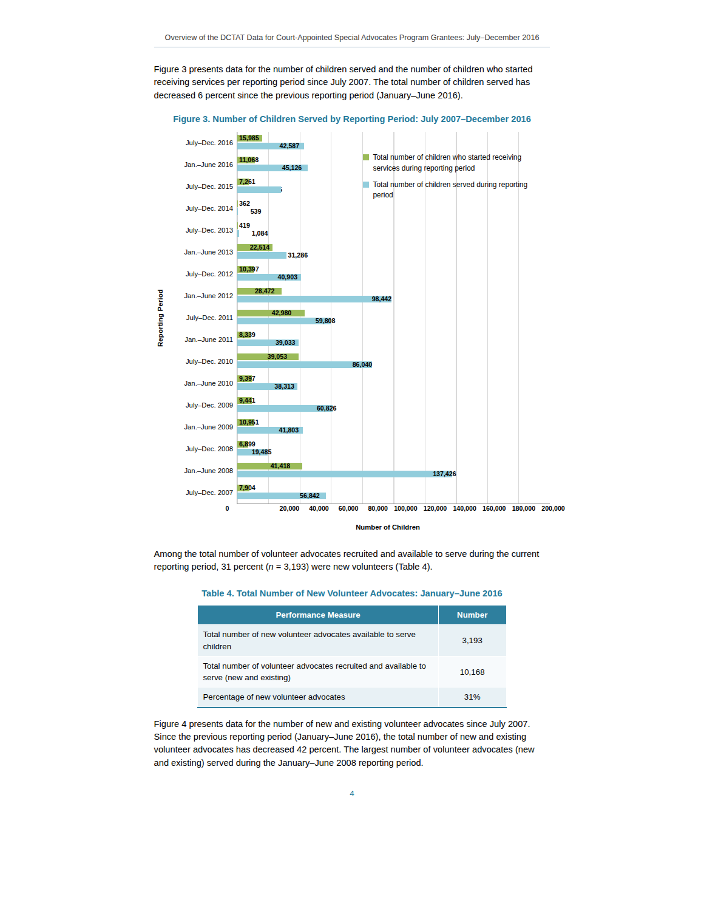Overview of the DCTAT Data for Court-Appointed Special Advocates Program Grantees: July–December 2016
Figure 3 presents data for the number of children served and the number of children who started receiving services per reporting period since July 2007. The total number of children served has decreased 6 percent since the previous reporting period (January–June 2016).
Figure 3. Number of Children Served by Reporting Period: July 2007–December 2016
Reporting Period
July–Dec. 2016
Jan.–June 2016
July–Dec. 2015
July–Dec. 2014
July–Dec. 2013
Jan.–June 2013
July–Dec. 2012
Jan.–June 2012
July–Dec. 2011
Jan.–June 2011
July–Dec. 2010
Jan.–June 2010
July–Dec. 2009
Jan.–June 2009
July–Dec. 2008
Jan.–June 2008
July–Dec. 2007
15,985
42,587
11,068
45,126
7,261
27,926
362
539
419
1,084
22,514
31,286
10,397
40,903
28,472
98,442
42,980
59,808
8,339
39,033
39,053
86,040
9,397
38,313
9,441
60,826
10,951
41,803
6,899
19,485
41,418
137,426
7,904
56,842
0
20,000
40,000
60,000
80,000
100,000
120,000
140,000
160,000
180,000
200,000
Number of Children
Total number of children who started receiving services during reporting period
Total number of children served during reporting period
Among the total number of volunteer advocates recruited and available to serve during the current reporting period, 31 percent (n = 3,193) were new volunteers (Table 4).
Table 4. Total Number of New Volunteer Advocates: January–June 2016
| Performance Measure | Number |
| --- | --- |
| Total number of new volunteer advocates available to serve children | 3,193 |
| Total number of volunteer advocates recruited and available to serve (new and existing) | 10,168 |
| Percentage of new volunteer advocates | 31% |
Figure 4 presents data for the number of new and existing volunteer advocates since July 2007. Since the previous reporting period (January–June 2016), the total number of new and existing volunteer advocates has decreased 42 percent. The largest number of volunteer advocates (new and existing) served during the January–June 2008 reporting period.
4